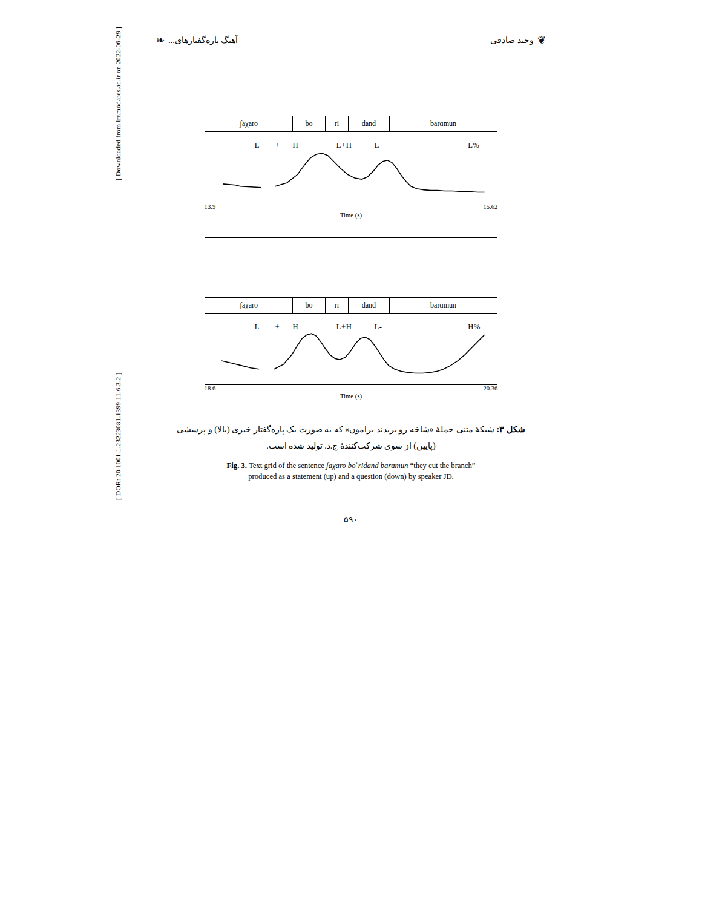[ Downloaded from lrr.modares.ac.ir on 2022-06-29 ]
[ DOR: 20.1001.1.23223081.1399.11.6.3.2 ]
❦ وحید صادقی
آهنگ پاره‌گفتارهای... ❧
1 0 -1
ʃaχaro
bo
ri
dand
barɑmun
396 75
L + H L+H L- L%
13.9 15.62 Time (s)
1 0 -1
ʃaχaro
bo
ri
dand
barɑmun
396.8 75
L + H L+H L- H%
18.6 20.36 Time (s)
شکل ۳: شبکۀ متنی جملۀ «شاخه رو بریدند برامون» که به صورت یک پاره‌گفتار خبری (بالا) و پرسشی
(پایین) از سوی شرکت‌کنندۀ ج.د. تولید شده است.
Fig. 3. Text grid of the sentence ʃaχaro boˈridand barɑmun “they cut the branch”
produced as a statement (up) and a question (down) by speaker JD.
۵۹۰